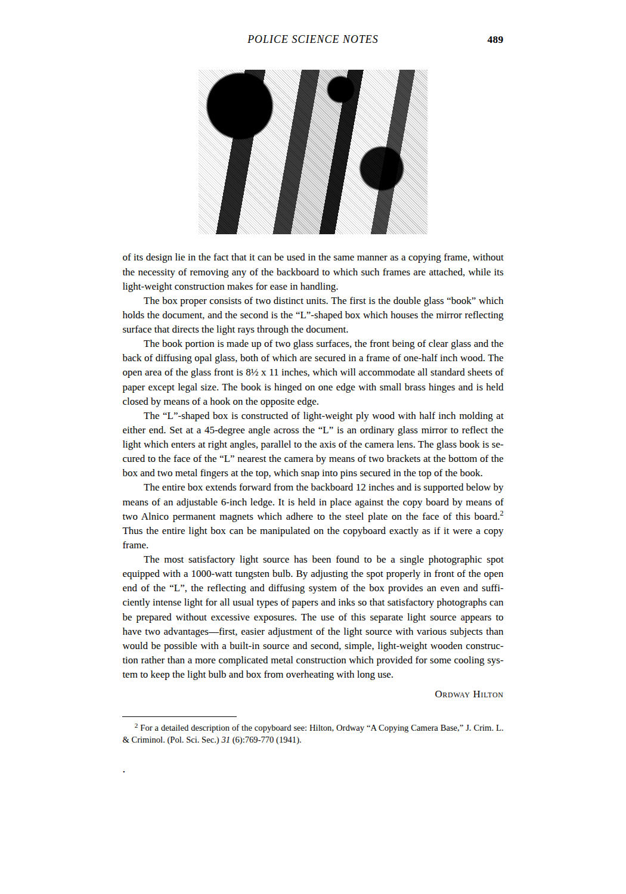POLICE SCIENCE NOTES 489
of its design lie in the fact that it can be used in the same manner as a copying frame, without the necessity of removing any of the backboard to which such frames are attached, while its light-weight construction makes for ease in handling.
The box proper consists of two distinct units. The first is the double glass “book” which holds the document, and the second is the “L”-shaped box which houses the mirror reflecting surface that directs the light rays through the document.
The book portion is made up of two glass surfaces, the front being of clear glass and the back of diffusing opal glass, both of which are secured in a frame of one-half inch wood. The open area of the glass front is 8½ x 11 inches, which will accommodate all standard sheets of paper except legal size. The book is hinged on one edge with small brass hinges and is held closed by means of a hook on the opposite edge.
The “L”-shaped box is constructed of light-weight ply wood with half inch molding at either end. Set at a 45-degree angle across the “L” is an ordinary glass mirror to reflect the light which enters at right angles, parallel to the axis of the camera lens. The glass book is secured to the face of the “L” nearest the camera by means of two brackets at the bottom of the box and two metal fingers at the top, which snap into pins secured in the top of the book.
The entire box extends forward from the backboard 12 inches and is supported below by means of an adjustable 6-inch ledge. It is held in place against the copy board by means of two Alnico permanent magnets which adhere to the steel plate on the face of this board.2 Thus the entire light box can be manipulated on the copyboard exactly as if it were a copy frame.
The most satisfactory light source has been found to be a single photographic spot equipped with a 1000-watt tungsten bulb. By adjusting the spot properly in front of the open end of the “L”, the reflecting and diffusing system of the box provides an even and sufficiently intense light for all usual types of papers and inks so that satisfactory photographs can be prepared without excessive exposures. The use of this separate light source appears to have two advantages—first, easier adjustment of the light source with various subjects than would be possible with a built-in source and second, simple, light-weight wooden construction rather than a more complicated metal construction which provided for some cooling system to keep the light bulb and box from overheating with long use.
Ordway Hilton
2 For a detailed description of the copyboard see: Hilton, Ordway “A Copying Camera Base,” J. Crim. L. & Criminol. (Pol. Sci. Sec.) 31 (6):769-770 (1941).
.